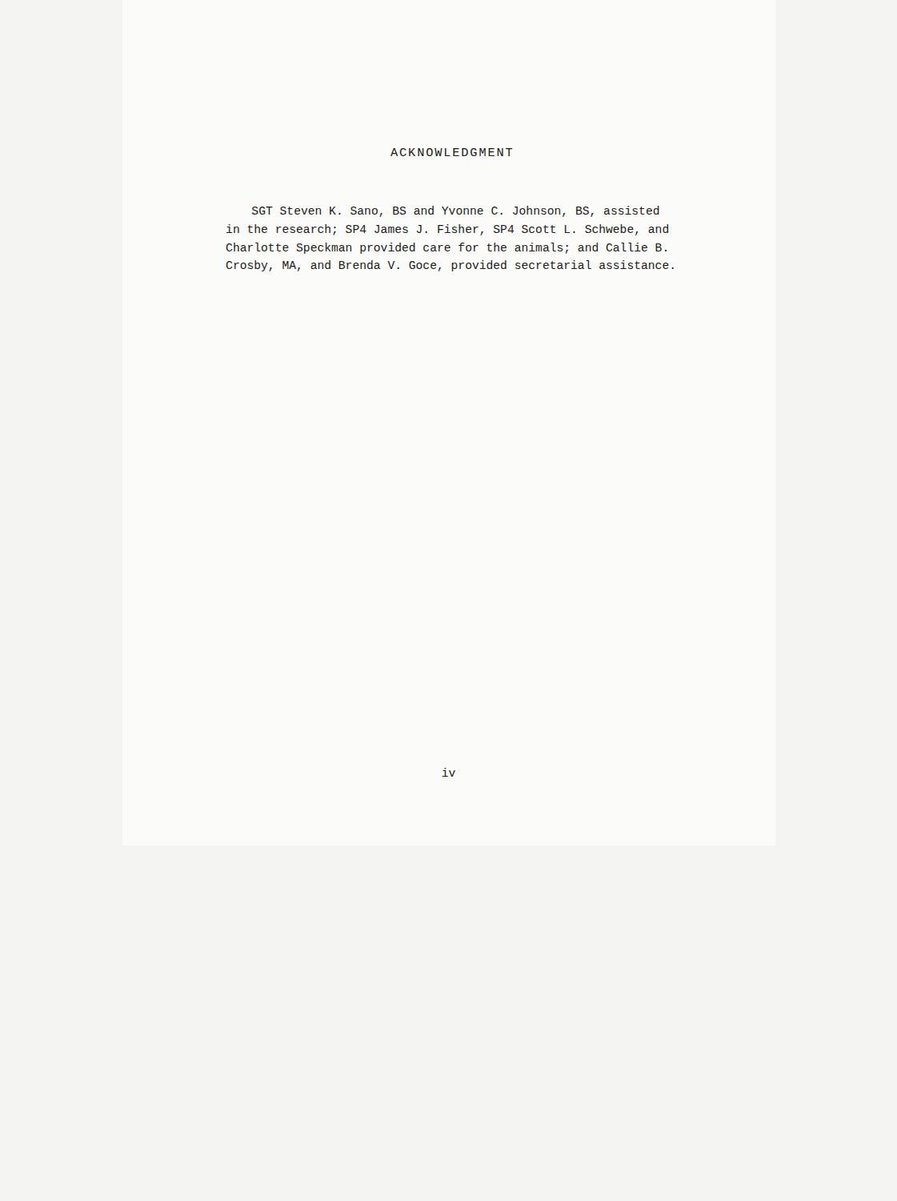ACKNOWLEDGMENT
SGT Steven K. Sano, BS and Yvonne C. Johnson, BS, assisted in the research; SP4 James J. Fisher, SP4 Scott L. Schwebe, and Charlotte Speckman provided care for the animals; and Callie B. Crosby, MA, and Brenda V. Goce, provided secretarial assistance.
iv